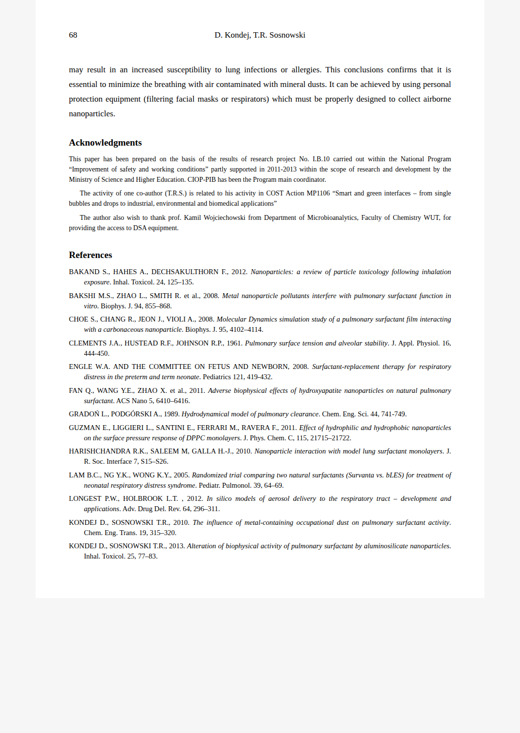68
D. Kondej, T.R. Sosnowski
may result in an increased susceptibility to lung infections or allergies. This conclusions confirms that it is essential to minimize the breathing with air contaminated with mineral dusts. It can be achieved by using personal protection equipment (filtering facial masks or respirators) which must be properly designed to collect airborne nanoparticles.
Acknowledgments
This paper has been prepared on the basis of the results of research project No. I.B.10 carried out within the National Program “Improvement of safety and working conditions” partly supported in 2011-2013 within the scope of research and development by the Ministry of Science and Higher Education. CIOP-PIB has been the Program main coordinator.
The activity of one co-author (T.R.S.) is related to his activity in COST Action MP1106 “Smart and green interfaces – from single bubbles and drops to industrial, environmental and biomedical applications”
The author also wish to thank prof. Kamil Wojciechowski from Department of Microbioanalytics, Faculty of Chemistry WUT, for providing the access to DSA equipment.
References
BAKAND S., HAHES A., DECHSAKULTHORN F., 2012. Nanoparticles: a review of particle toxicology following inhalation exposure. Inhal. Toxicol. 24, 125–135.
BAKSHI M.S., ZHAO L., SMITH R. et al., 2008. Metal nanoparticle pollutants interfere with pulmonary surfactant function in vitro. Biophys. J. 94, 855–868.
CHOE S., CHANG R., JEON J., VIOLI A., 2008. Molecular Dynamics simulation study of a pulmonary surfactant film interacting with a carbonaceous nanoparticle. Biophys. J. 95, 4102–4114.
CLEMENTS J.A., HUSTEAD R.F., JOHNSON R.P., 1961. Pulmonary surface tension and alveolar stability. J. Appl. Physiol. 16, 444-450.
ENGLE W.A. AND THE COMMITTEE ON FETUS AND NEWBORN, 2008. Surfactant-replacement therapy for respiratory distress in the preterm and term neonate. Pediatrics 121, 419-432.
FAN Q., WANG Y.E., ZHAO X. et al., 2011. Adverse biophysical effects of hydroxyapatite nanoparticles on natural pulmonary surfactant. ACS Nano 5, 6410–6416.
GRADOŃ L., PODGÓRSKI A., 1989. Hydrodynamical model of pulmonary clearance. Chem. Eng. Sci. 44, 741-749.
GUZMAN E., LIGGIERI L., SANTINI E., FERRARI M., RAVERA F., 2011. Effect of hydrophilic and hydrophobic nanoparticles on the surface pressure response of DPPC monolayers. J. Phys. Chem. C, 115, 21715–21722.
HARISHCHANDRA R.K., SALEEM M, GALLA H.-J., 2010. Nanoparticle interaction with model lung surfactant monolayers. J. R. Soc. Interface 7, S15–S26.
LAM B.C., NG Y.K., WONG K.Y., 2005. Randomized trial comparing two natural surfactants (Survanta vs. bLES) for treatment of neonatal respiratory distress syndrome. Pediatr. Pulmonol. 39, 64–69.
LONGEST P.W., HOLBROOK L.T. , 2012. In silico models of aerosol delivery to the respiratory tract – development and applications. Adv. Drug Del. Rev. 64, 296–311.
KONDEJ D., SOSNOWSKI T.R., 2010. The influence of metal-containing occupational dust on pulmonary surfactant activity. Chem. Eng. Trans. 19, 315–320.
KONDEJ D., SOSNOWSKI T.R., 2013. Alteration of biophysical activity of pulmonary surfactant by aluminosilicate nanoparticles. Inhal. Toxicol. 25, 77–83.